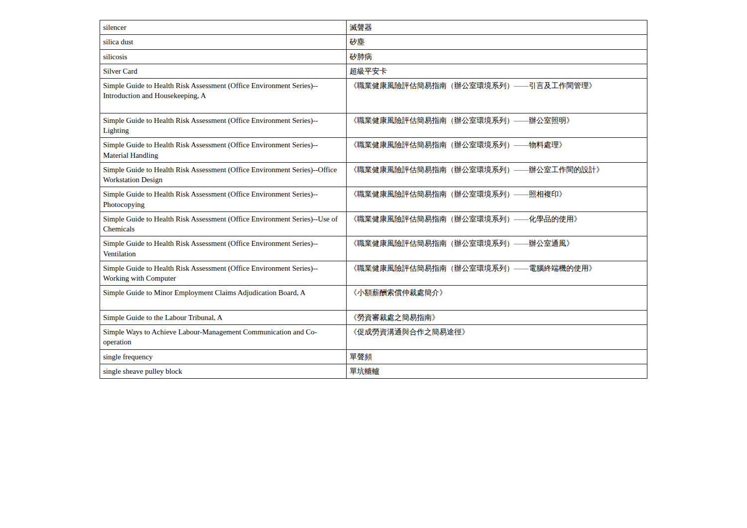| silencer | 滅聲器 |
| silica dust | 矽塵 |
| silicosis | 矽肺病 |
| Silver Card | 超級平安卡 |
| Simple Guide to Health Risk Assessment (Office Environment Series)--Introduction and Housekeeping, A | 《職業健康風險評估簡易指南（辦公室環境系列）——引言及工作間管理》 |
| Simple Guide to Health Risk Assessment (Office Environment Series)--Lighting | 《職業健康風險評估簡易指南（辦公室環境系列）——辦公室照明》 |
| Simple Guide to Health Risk Assessment (Office Environment Series)--Material Handling | 《職業健康風險評估簡易指南（辦公室環境系列）——物料處理》 |
| Simple Guide to Health Risk Assessment (Office Environment Series)--Office Workstation Design | 《職業健康風險評估簡易指南（辦公室環境系列）——辦公室工作間的設計》 |
| Simple Guide to Health Risk Assessment (Office Environment Series)--Photocopying | 《職業健康風險評估簡易指南（辦公室環境系列）——照相複印》 |
| Simple Guide to Health Risk Assessment (Office Environment Series)--Use of Chemicals | 《職業健康風險評估簡易指南（辦公室環境系列）——化學品的使用》 |
| Simple Guide to Health Risk Assessment (Office Environment Series)--Ventilation | 《職業健康風險評估簡易指南（辦公室環境系列）——辦公室通風》 |
| Simple Guide to Health Risk Assessment (Office Environment Series)--Working with Computer | 《職業健康風險評估簡易指南（辦公室環境系列）——電腦終端機的使用》 |
| Simple Guide to Minor Employment Claims Adjudication Board, A | 《小額薪酬索償仲裁處簡介》 |
| Simple Guide to the Labour Tribunal, A | 《勞資審裁處之簡易指南》 |
| Simple Ways to Achieve Labour-Management Communication and Co-operation | 《促成勞資溝通與合作之簡易途徑》 |
| single frequency | 單聲頻 |
| single sheave pulley block | 單坑轆轤 |